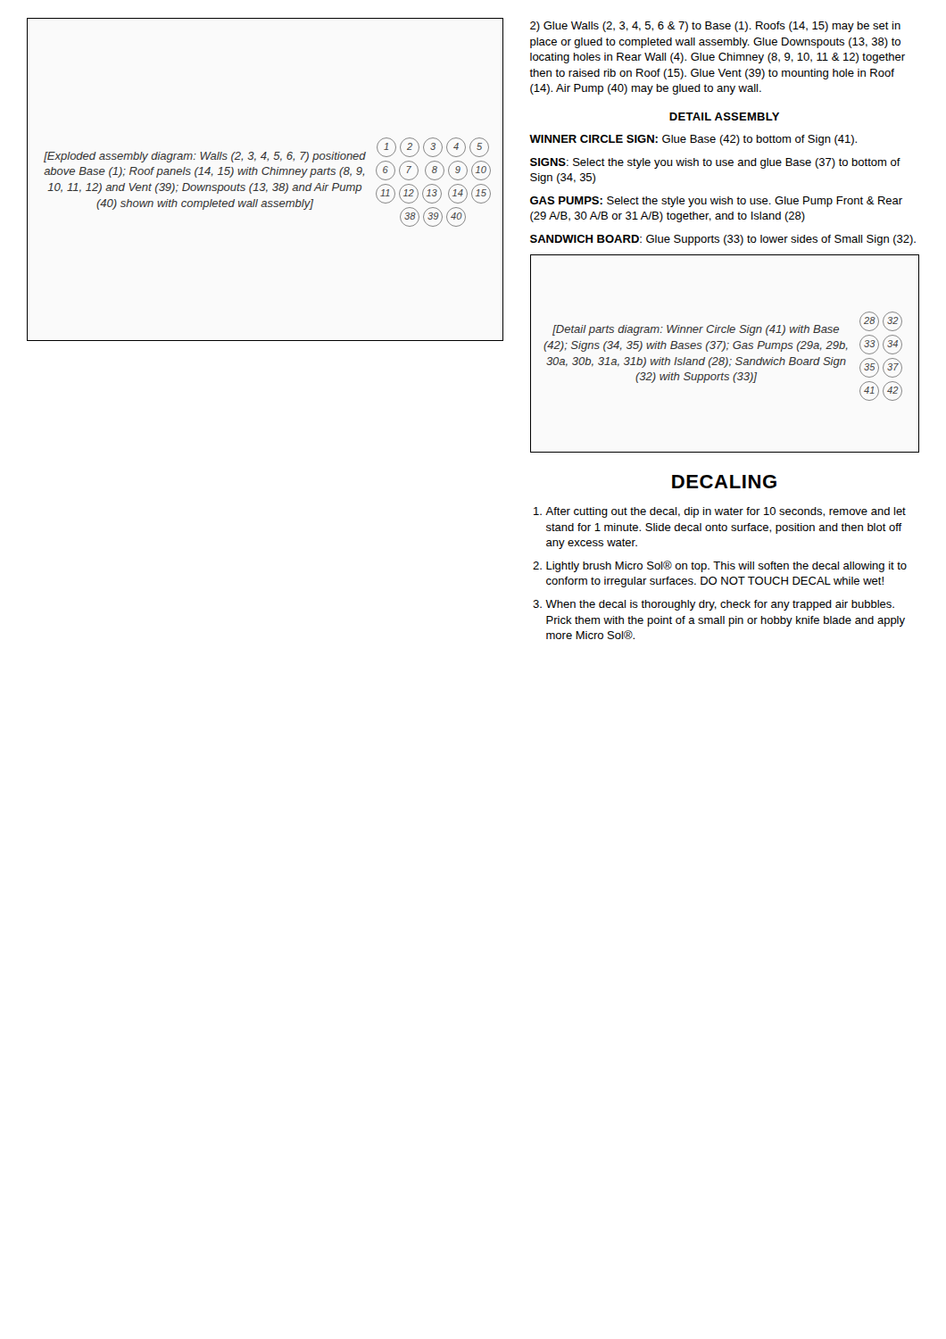[Exploded assembly diagram: Walls (2, 3, 4, 5, 6, 7) positioned above Base (1); Roof panels (14, 15) with Chimney parts (8, 9, 10, 11, 12) and Vent (39); Downspouts (13, 38) and Air Pump (40) shown with completed wall assembly]
1234567 8910111213 1415383940
2) Glue Walls (2, 3, 4, 5, 6 & 7) to Base (1). Roofs (14, 15) may be set in place or glued to completed wall assembly. Glue Downspouts (13, 38) to locating holes in Rear Wall (4). Glue Chimney (8, 9, 10, 11 & 12) together then to raised rib on Roof (15). Glue Vent (39) to mounting hole in Roof (14). Air Pump (40) may be glued to any wall.
DETAIL ASSEMBLY
WINNER CIRCLE SIGN: Glue Base (42) to bottom of Sign (41).
SIGNS: Select the style you wish to use and glue Base (37) to bottom of Sign (34, 35)
GAS PUMPS: Select the style you wish to use. Glue Pump Front & Rear (29 A/B, 30 A/B or 31 A/B) together, and to Island (28)
SANDWICH BOARD: Glue Supports (33) to lower sides of Small Sign (32).
[Detail parts diagram: Winner Circle Sign (41) with Base (42); Signs (34, 35) with Bases (37); Gas Pumps (29a, 29b, 30a, 30b, 31a, 31b) with Island (28); Sandwich Board Sign (32) with Supports (33)]
2832333435374142
DECALING
After cutting out the decal, dip in water for 10 seconds, remove and let stand for 1 minute. Slide decal onto surface, position and then blot off any excess water.
Lightly brush Micro Sol® on top. This will soften the decal allowing it to conform to irregular surfaces. DO NOT TOUCH DECAL while wet!
When the decal is thoroughly dry, check for any trapped air bubbles. Prick them with the point of a small pin or hobby knife blade and apply more Micro Sol®.